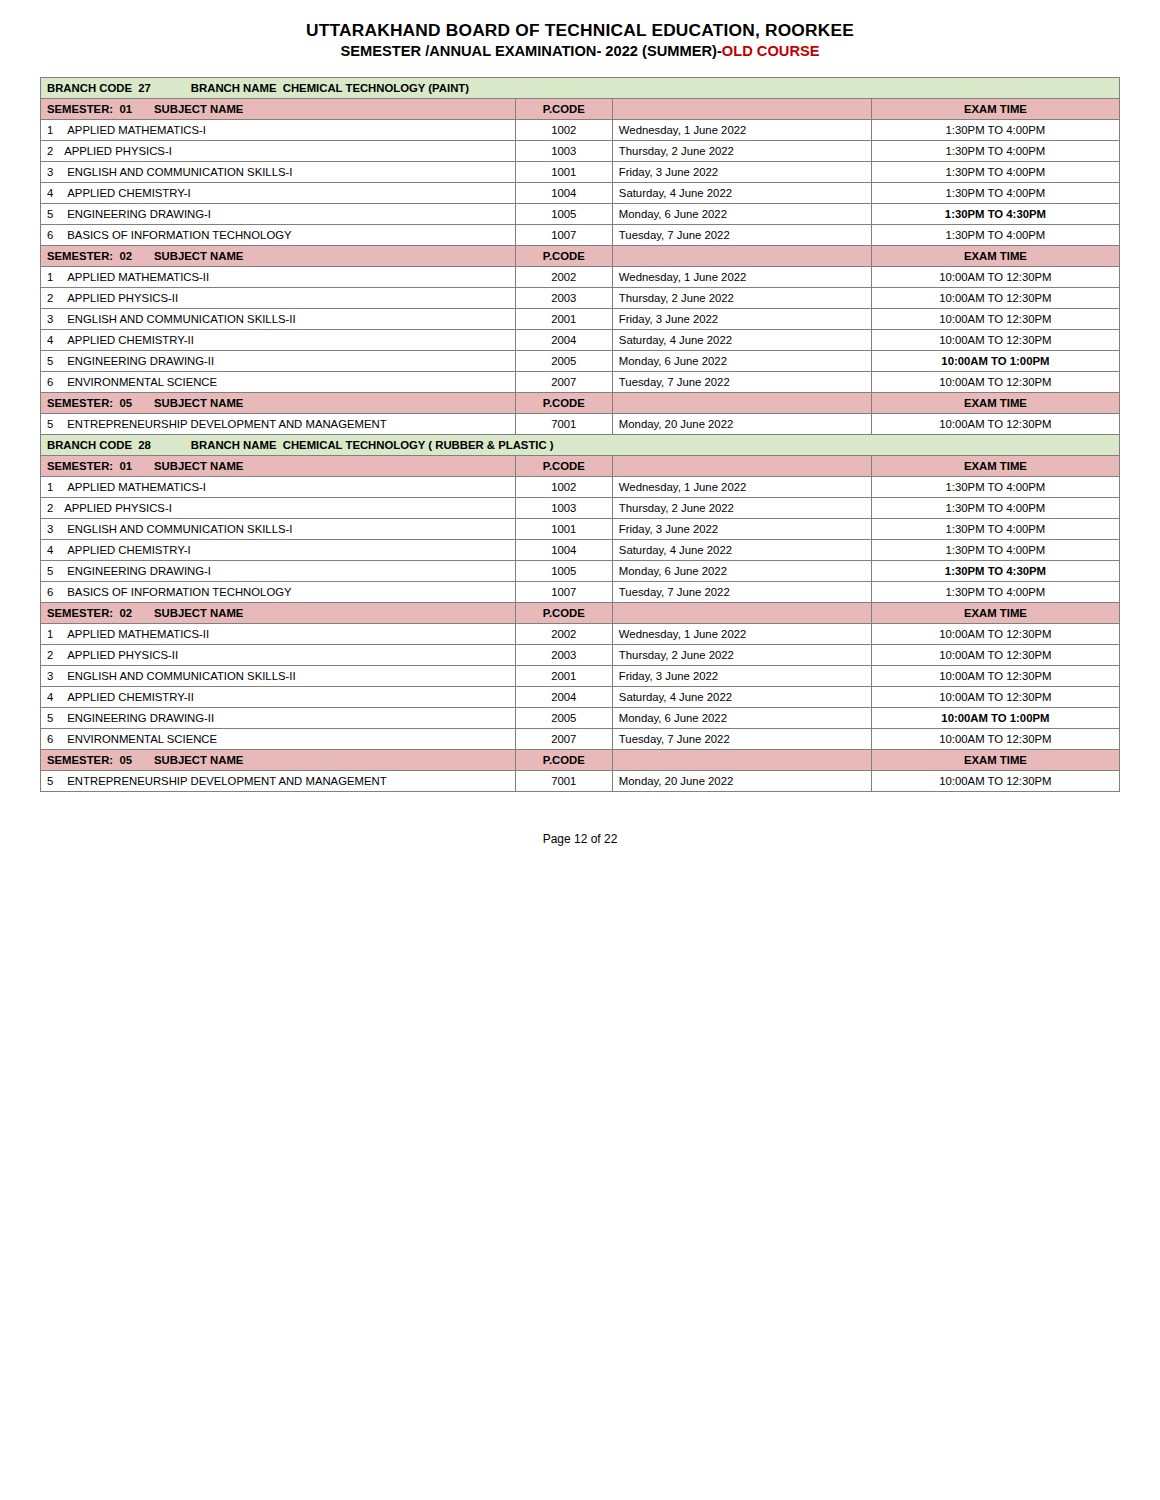UTTARAKHAND BOARD OF TECHNICAL EDUCATION, ROORKEE
SEMESTER /ANNUAL EXAMINATION- 2022 (SUMMER)-OLD COURSE
| BRANCH CODE 27 BRANCH NAME CHEMICAL TECHNOLOGY (PAINT) |
| SEMESTER: 01 SUBJECT NAME | P.CODE | | EXAM TIME |
| 1 APPLIED MATHEMATICS-I | 1002 | Wednesday, 1 June 2022 | 1:30PM TO 4:00PM |
| 2 APPLIED PHYSICS-I | 1003 | Thursday, 2 June 2022 | 1:30PM TO 4:00PM |
| 3 ENGLISH AND COMMUNICATION SKILLS-I | 1001 | Friday, 3 June 2022 | 1:30PM TO 4:00PM |
| 4 APPLIED CHEMISTRY-I | 1004 | Saturday, 4 June 2022 | 1:30PM TO 4:00PM |
| 5 ENGINEERING DRAWING-I | 1005 | Monday, 6 June 2022 | 1:30PM TO 4:30PM |
| 6 BASICS OF INFORMATION TECHNOLOGY | 1007 | Tuesday, 7 June 2022 | 1:30PM TO 4:00PM |
| SEMESTER: 02 SUBJECT NAME | P.CODE | | EXAM TIME |
| 1 APPLIED MATHEMATICS-II | 2002 | Wednesday, 1 June 2022 | 10:00AM TO 12:30PM |
| 2 APPLIED PHYSICS-II | 2003 | Thursday, 2 June 2022 | 10:00AM TO 12:30PM |
| 3 ENGLISH AND COMMUNICATION SKILLS-II | 2001 | Friday, 3 June 2022 | 10:00AM TO 12:30PM |
| 4 APPLIED CHEMISTRY-II | 2004 | Saturday, 4 June 2022 | 10:00AM TO 12:30PM |
| 5 ENGINEERING DRAWING-II | 2005 | Monday, 6 June 2022 | 10:00AM TO 1:00PM |
| 6 ENVIRONMENTAL SCIENCE | 2007 | Tuesday, 7 June 2022 | 10:00AM TO 12:30PM |
| SEMESTER: 05 SUBJECT NAME | P.CODE | | EXAM TIME |
| 5 ENTREPRENEURSHIP DEVELOPMENT AND MANAGEMENT | 7001 | Monday, 20 June 2022 | 10:00AM TO 12:30PM |
| BRANCH CODE 28 BRANCH NAME CHEMICAL TECHNOLOGY ( RUBBER & PLASTIC ) |
| SEMESTER: 01 SUBJECT NAME | P.CODE | | EXAM TIME |
| 1 APPLIED MATHEMATICS-I | 1002 | Wednesday, 1 June 2022 | 1:30PM TO 4:00PM |
| 2 APPLIED PHYSICS-I | 1003 | Thursday, 2 June 2022 | 1:30PM TO 4:00PM |
| 3 ENGLISH AND COMMUNICATION SKILLS-I | 1001 | Friday, 3 June 2022 | 1:30PM TO 4:00PM |
| 4 APPLIED CHEMISTRY-I | 1004 | Saturday, 4 June 2022 | 1:30PM TO 4:00PM |
| 5 ENGINEERING DRAWING-I | 1005 | Monday, 6 June 2022 | 1:30PM TO 4:30PM |
| 6 BASICS OF INFORMATION TECHNOLOGY | 1007 | Tuesday, 7 June 2022 | 1:30PM TO 4:00PM |
| SEMESTER: 02 SUBJECT NAME | P.CODE | | EXAM TIME |
| 1 APPLIED MATHEMATICS-II | 2002 | Wednesday, 1 June 2022 | 10:00AM TO 12:30PM |
| 2 APPLIED PHYSICS-II | 2003 | Thursday, 2 June 2022 | 10:00AM TO 12:30PM |
| 3 ENGLISH AND COMMUNICATION SKILLS-II | 2001 | Friday, 3 June 2022 | 10:00AM TO 12:30PM |
| 4 APPLIED CHEMISTRY-II | 2004 | Saturday, 4 June 2022 | 10:00AM TO 12:30PM |
| 5 ENGINEERING DRAWING-II | 2005 | Monday, 6 June 2022 | 10:00AM TO 1:00PM |
| 6 ENVIRONMENTAL SCIENCE | 2007 | Tuesday, 7 June 2022 | 10:00AM TO 12:30PM |
| SEMESTER: 05 SUBJECT NAME | P.CODE | | EXAM TIME |
| 5 ENTREPRENEURSHIP DEVELOPMENT AND MANAGEMENT | 7001 | Monday, 20 June 2022 | 10:00AM TO 12:30PM |
Page 12 of 22